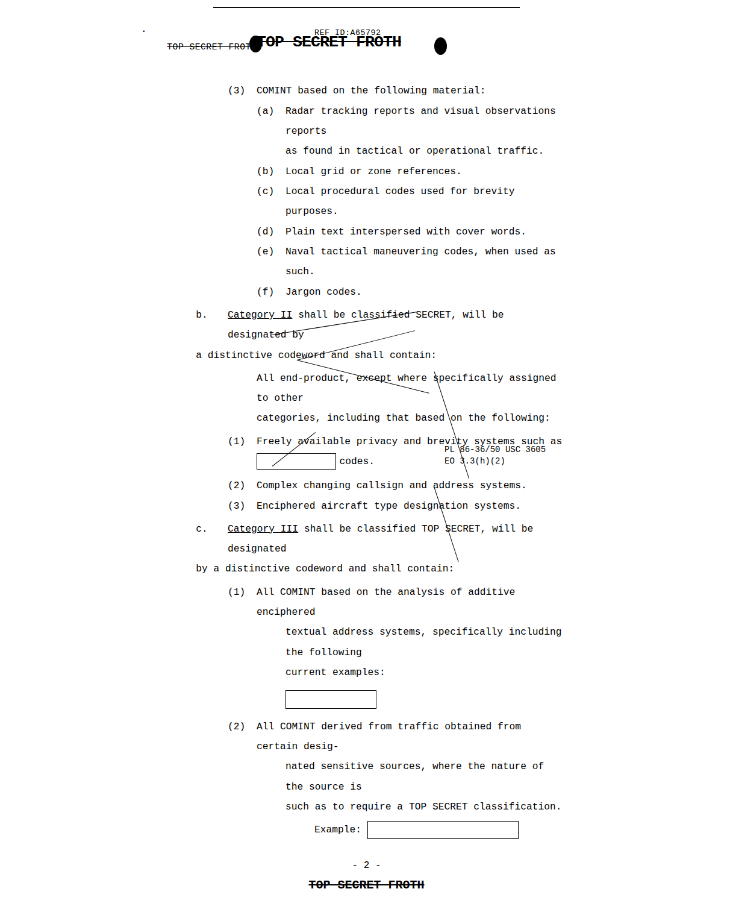.
TOP SECRET FROTH
TOP SECRET FROTH
REF ID:A65792
(3) COMINT based on the following material:
(a) Radar tracking reports and visual observations reports
as found in tactical or operational traffic.
(b) Local grid or zone references.
(c) Local procedural codes used for brevity purposes.
(d) Plain text interspersed with cover words.
(e) Naval tactical maneuvering codes, when used as such.
(f) Jargon codes.
b. Category II shall be classified SECRET, will be designated by
a distinctive codeword and shall contain:
All end-product, except where specifically assigned to other
categories, including that based on the following:
(1) Freely available privacy and brevity systems such as
codes.
PL 86-36/50 USC 3605
EO 3.3(h)(2)
(2) Complex changing callsign and address systems.
(3) Enciphered aircraft type designation systems.
c. Category III shall be classified TOP SECRET, will be designated
by a distinctive codeword and shall contain:
(1) All COMINT based on the analysis of additive enciphered
textual address systems, specifically including the following
current examples:
(2) All COMINT derived from traffic obtained from certain desig-
nated sensitive sources, where the nature of the source is
such as to require a TOP SECRET classification.
Example:
- 2 -
TOP SECRET FROTH